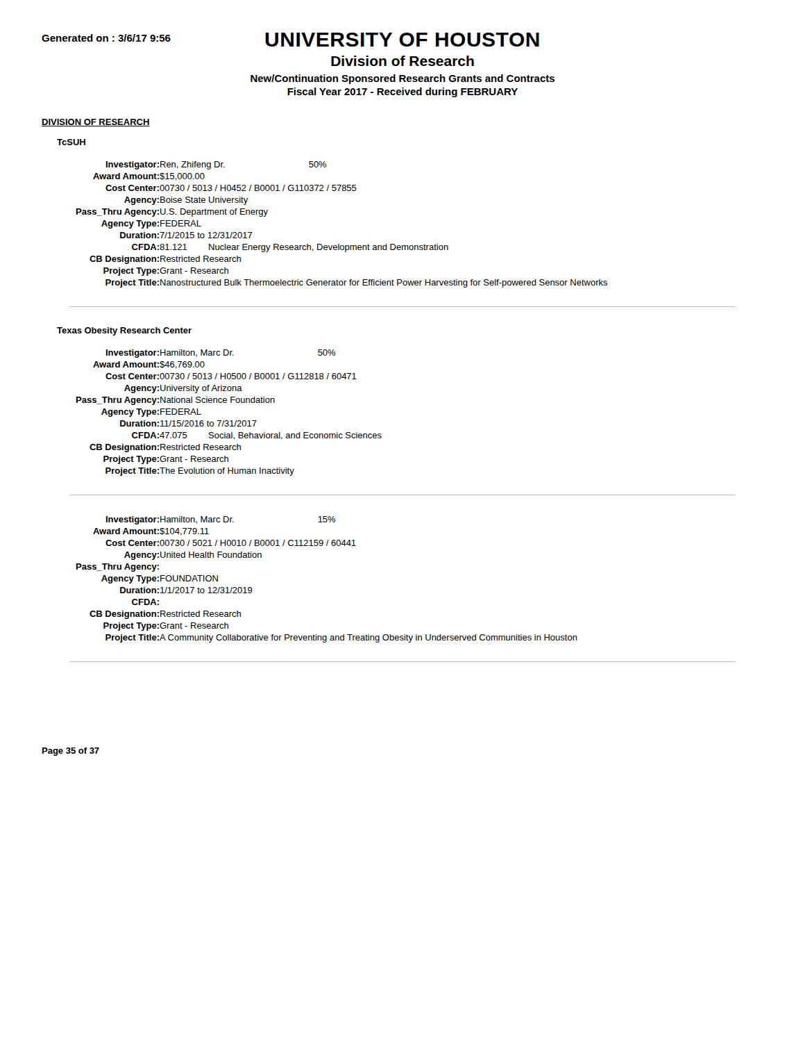Generated on : 3/6/17 9:56
UNIVERSITY OF HOUSTON
Division of Research
New/Continuation Sponsored Research Grants and Contracts
Fiscal Year 2017 - Received during FEBRUARY
DIVISION OF RESEARCH
TcSUH
| Investigator: | Ren, Zhifeng Dr. 50% |
| Award Amount: | $15,000.00 |
| Cost Center: | 00730 / 5013 / H0452 / B0001 / G110372 / 57855 |
| Agency: | Boise State University |
| Pass_Thru Agency: | U.S. Department of Energy |
| Agency Type: | FEDERAL |
| Duration: | 7/1/2015 to 12/31/2017 |
| CFDA: | 81.121 Nuclear Energy Research, Development and Demonstration |
| CB Designation: | Restricted Research |
| Project Type: | Grant - Research |
| Project Title: | Nanostructured Bulk Thermoelectric Generator for Efficient Power Harvesting for Self-powered Sensor Networks |
Texas Obesity Research Center
| Investigator: | Hamilton, Marc Dr. 50% |
| Award Amount: | $46,769.00 |
| Cost Center: | 00730 / 5013 / H0500 / B0001 / G112818 / 60471 |
| Agency: | University of Arizona |
| Pass_Thru Agency: | National Science Foundation |
| Agency Type: | FEDERAL |
| Duration: | 11/15/2016 to 7/31/2017 |
| CFDA: | 47.075 Social, Behavioral, and Economic Sciences |
| CB Designation: | Restricted Research |
| Project Type: | Grant - Research |
| Project Title: | The Evolution of Human Inactivity |
| Investigator: | Hamilton, Marc Dr. 15% |
| Award Amount: | $104,779.11 |
| Cost Center: | 00730 / 5021 / H0010 / B0001 / C112159 / 60441 |
| Agency: | United Health Foundation |
| Pass_Thru Agency: | |
| Agency Type: | FOUNDATION |
| Duration: | 1/1/2017 to 12/31/2019 |
| CFDA: | |
| CB Designation: | Restricted Research |
| Project Type: | Grant - Research |
| Project Title: | A Community Collaborative for Preventing and Treating Obesity in Underserved Communities in Houston |
Page 35 of 37